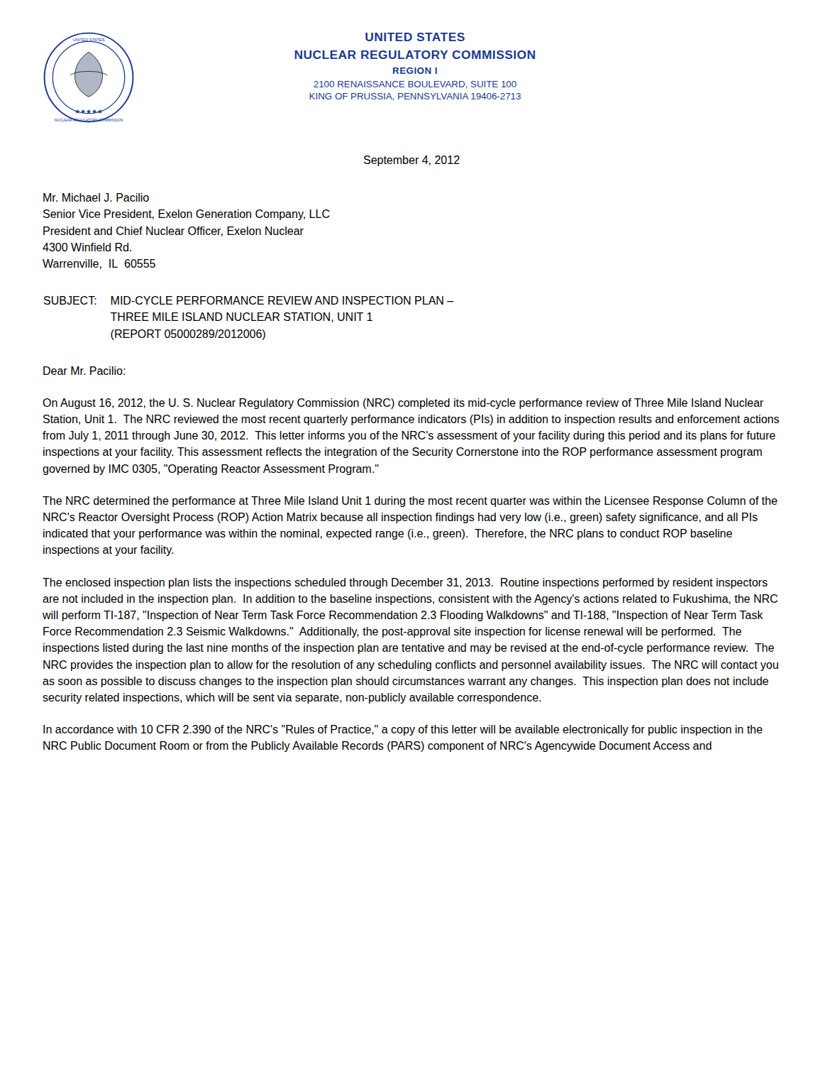UNITED STATES
NUCLEAR REGULATORY COMMISSION
REGION I
2100 RENAISSANCE BOULEVARD, SUITE 100
KING OF PRUSSIA, PENNSYLVANIA 19406-2713
September 4, 2012
Mr. Michael J. Pacilio
Senior Vice President, Exelon Generation Company, LLC
President and Chief Nuclear Officer, Exelon Nuclear
4300 Winfield Rd.
Warrenville, IL 60555
| SUBJECT: | MID-CYCLE PERFORMANCE REVIEW AND INSPECTION PLAN – THREE MILE ISLAND NUCLEAR STATION, UNIT 1 (REPORT 05000289/2012006) |
Dear Mr. Pacilio:
On August 16, 2012, the U. S. Nuclear Regulatory Commission (NRC) completed its mid-cycle performance review of Three Mile Island Nuclear Station, Unit 1. The NRC reviewed the most recent quarterly performance indicators (PIs) in addition to inspection results and enforcement actions from July 1, 2011 through June 30, 2012. This letter informs you of the NRC's assessment of your facility during this period and its plans for future inspections at your facility. This assessment reflects the integration of the Security Cornerstone into the ROP performance assessment program governed by IMC 0305, "Operating Reactor Assessment Program."
The NRC determined the performance at Three Mile Island Unit 1 during the most recent quarter was within the Licensee Response Column of the NRC's Reactor Oversight Process (ROP) Action Matrix because all inspection findings had very low (i.e., green) safety significance, and all PIs indicated that your performance was within the nominal, expected range (i.e., green). Therefore, the NRC plans to conduct ROP baseline inspections at your facility.
The enclosed inspection plan lists the inspections scheduled through December 31, 2013. Routine inspections performed by resident inspectors are not included in the inspection plan. In addition to the baseline inspections, consistent with the Agency's actions related to Fukushima, the NRC will perform TI-187, "Inspection of Near Term Task Force Recommendation 2.3 Flooding Walkdowns" and TI-188, "Inspection of Near Term Task Force Recommendation 2.3 Seismic Walkdowns." Additionally, the post-approval site inspection for license renewal will be performed. The inspections listed during the last nine months of the inspection plan are tentative and may be revised at the end-of-cycle performance review. The NRC provides the inspection plan to allow for the resolution of any scheduling conflicts and personnel availability issues. The NRC will contact you as soon as possible to discuss changes to the inspection plan should circumstances warrant any changes. This inspection plan does not include security related inspections, which will be sent via separate, non-publicly available correspondence.
In accordance with 10 CFR 2.390 of the NRC's "Rules of Practice," a copy of this letter will be available electronically for public inspection in the NRC Public Document Room or from the Publicly Available Records (PARS) component of NRC's Agencywide Document Access and